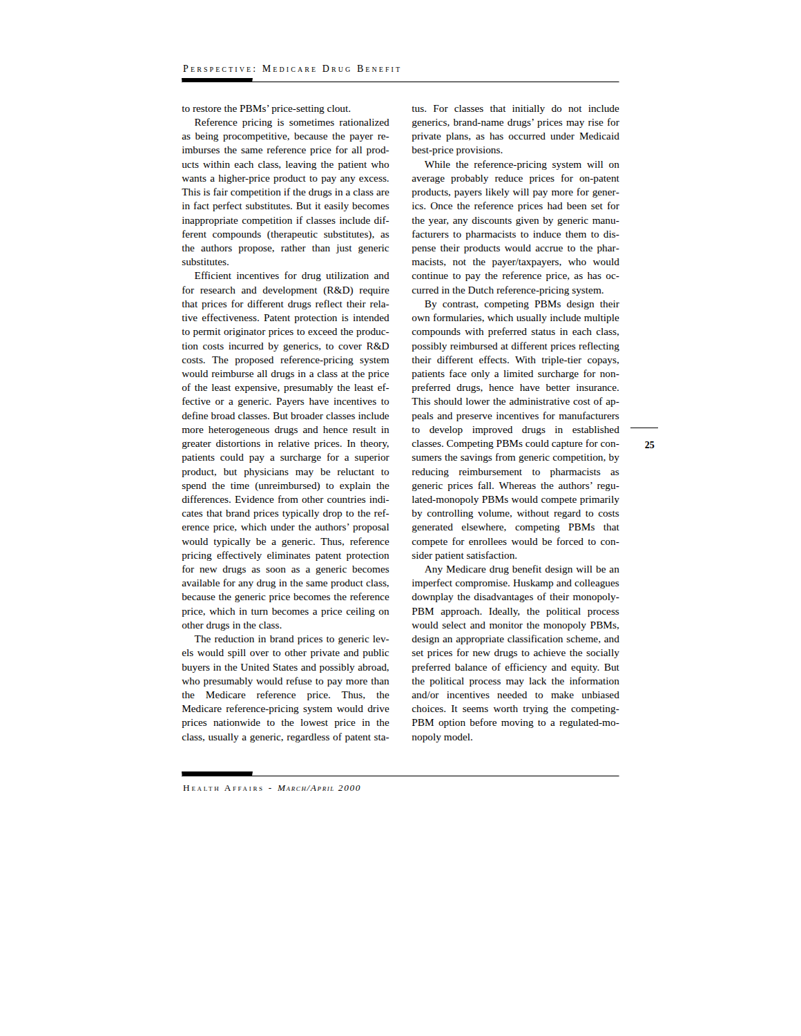Perspective: Medicare Drug Benefit
25
to restore the PBMs’ price-setting clout.
Reference pricing is sometimes rationalized as being procompetitive, because the payer reimburses the same reference price for all products within each class, leaving the patient who wants a higher-price product to pay any excess. This is fair competition if the drugs in a class are in fact perfect substitutes. But it easily becomes inappropriate competition if classes include different compounds (therapeutic substitutes), as the authors propose, rather than just generic substitutes.
Efficient incentives for drug utilization and for research and development (R&D) require that prices for different drugs reflect their relative effectiveness. Patent protection is intended to permit originator prices to exceed the production costs incurred by generics, to cover R&D costs. The proposed reference-pricing system would reimburse all drugs in a class at the price of the least expensive, presumably the least effective or a generic. Payers have incentives to define broad classes. But broader classes include more heterogeneous drugs and hence result in greater distortions in relative prices. In theory, patients could pay a surcharge for a superior product, but physicians may be reluctant to spend the time (unreimbursed) to explain the differences. Evidence from other countries indicates that brand prices typically drop to the reference price, which under the authors’ proposal would typically be a generic. Thus, reference pricing effectively eliminates patent protection for new drugs as soon as a generic becomes available for any drug in the same product class, because the generic price becomes the reference price, which in turn becomes a price ceiling on other drugs in the class.
The reduction in brand prices to generic levels would spill over to other private and public buyers in the United States and possibly abroad, who presumably would refuse to pay more than the Medicare reference price. Thus, the Medicare reference-pricing system would drive prices nationwide to the lowest price in the class, usually a generic, regardless of patent status. For classes that initially do not include generics, brand-name drugs’ prices may rise for private plans, as has occurred under Medicaid best-price provisions.
While the reference-pricing system will on average probably reduce prices for on-patent products, payers likely will pay more for generics. Once the reference prices had been set for the year, any discounts given by generic manufacturers to pharmacists to induce them to dispense their products would accrue to the pharmacists, not the payer/taxpayers, who would continue to pay the reference price, as has occurred in the Dutch reference-pricing system.
By contrast, competing PBMs design their own formularies, which usually include multiple compounds with preferred status in each class, possibly reimbursed at different prices reflecting their different effects. With triple-tier copays, patients face only a limited surcharge for nonpreferred drugs, hence have better insurance. This should lower the administrative cost of appeals and preserve incentives for manufacturers to develop improved drugs in established classes. Competing PBMs could capture for consumers the savings from generic competition, by reducing reimbursement to pharmacists as generic prices fall. Whereas the authors’ regulated-monopoly PBMs would compete primarily by controlling volume, without regard to costs generated elsewhere, competing PBMs that compete for enrollees would be forced to consider patient satisfaction.
Any Medicare drug benefit design will be an imperfect compromise. Huskamp and colleagues downplay the disadvantages of their monopoly-PBM approach. Ideally, the political process would select and monitor the monopoly PBMs, design an appropriate classification scheme, and set prices for new drugs to achieve the socially preferred balance of efficiency and equity. But the political process may lack the information and/or incentives needed to make unbiased choices. It seems worth trying the competing-PBM option before moving to a regulated-monopoly model.
Health Affairs - March/April 2000